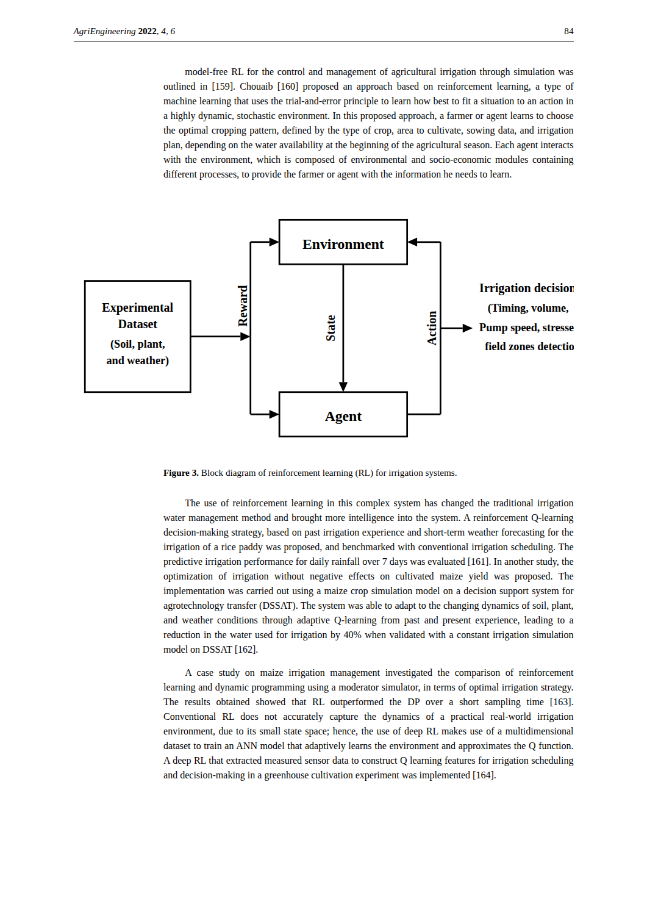AgriEngineering 2022, 4, 6
84
model-free RL for the control and management of agricultural irrigation through simulation was outlined in [159]. Chouaib [160] proposed an approach based on reinforcement learning, a type of machine learning that uses the trial-and-error principle to learn how best to fit a situation to an action in a highly dynamic, stochastic environment. In this proposed approach, a farmer or agent learns to choose the optimal cropping pattern, defined by the type of crop, area to cultivate, sowing data, and irrigation plan, depending on the water availability at the beginning of the agricultural season. Each agent interacts with the environment, which is composed of environmental and socio-economic modules containing different processes, to provide the farmer or agent with the information he needs to learn.
Experimental Dataset (Soil, plant, and weather) Environment Agent Reward State Action Irrigation decisions (Timing, volume, Pump speed, stressed field zones detection)
Figure 3. Block diagram of reinforcement learning (RL) for irrigation systems.
The use of reinforcement learning in this complex system has changed the traditional irrigation water management method and brought more intelligence into the system. A reinforcement Q-learning decision-making strategy, based on past irrigation experience and short-term weather forecasting for the irrigation of a rice paddy was proposed, and benchmarked with conventional irrigation scheduling. The predictive irrigation performance for daily rainfall over 7 days was evaluated [161]. In another study, the optimization of irrigation without negative effects on cultivated maize yield was proposed. The implementation was carried out using a maize crop simulation model on a decision support system for agrotechnology transfer (DSSAT). The system was able to adapt to the changing dynamics of soil, plant, and weather conditions through adaptive Q-learning from past and present experience, leading to a reduction in the water used for irrigation by 40% when validated with a constant irrigation simulation model on DSSAT [162].
A case study on maize irrigation management investigated the comparison of reinforcement learning and dynamic programming using a moderator simulator, in terms of optimal irrigation strategy. The results obtained showed that RL outperformed the DP over a short sampling time [163]. Conventional RL does not accurately capture the dynamics of a practical real-world irrigation environment, due to its small state space; hence, the use of deep RL makes use of a multidimensional dataset to train an ANN model that adaptively learns the environment and approximates the Q function. A deep RL that extracted measured sensor data to construct Q learning features for irrigation scheduling and decision-making in a greenhouse cultivation experiment was implemented [164].